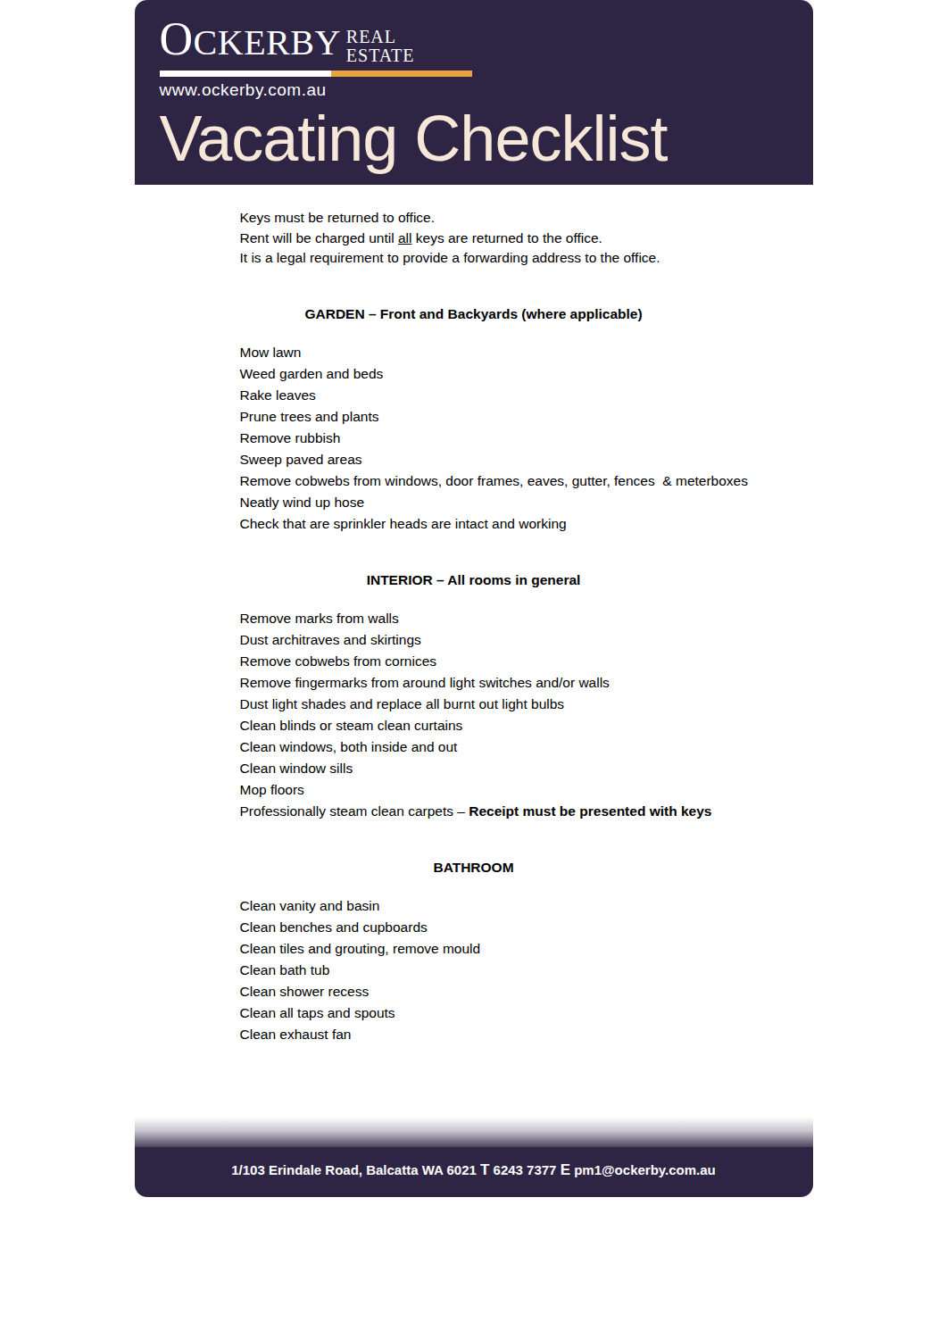OCKERBYREAL
ESTATE
www.ockerby.com.au
Vacating Checklist
Keys must be returned to office.
Rent will be charged until all keys are returned to the office.
It is a legal requirement to provide a forwarding address to the office.
GARDEN – Front and Backyards (where applicable)
Mow lawn
Weed garden and beds
Rake leaves
Prune trees and plants
Remove rubbish
Sweep paved areas
Remove cobwebs from windows, door frames, eaves, gutter, fences & meterboxes
Neatly wind up hose
Check that are sprinkler heads are intact and working
INTERIOR – All rooms in general
Remove marks from walls
Dust architraves and skirtings
Remove cobwebs from cornices
Remove fingermarks from around light switches and/or walls
Dust light shades and replace all burnt out light bulbs
Clean blinds or steam clean curtains
Clean windows, both inside and out
Clean window sills
Mop floors
Professionally steam clean carpets – Receipt must be presented with keys
BATHROOM
Clean vanity and basin
Clean benches and cupboards
Clean tiles and grouting, remove mould
Clean bath tub
Clean shower recess
Clean all taps and spouts
Clean exhaust fan
1/103 Erindale Road, Balcatta WA 6021 T 6243 7377 E pm1@ockerby.com.au